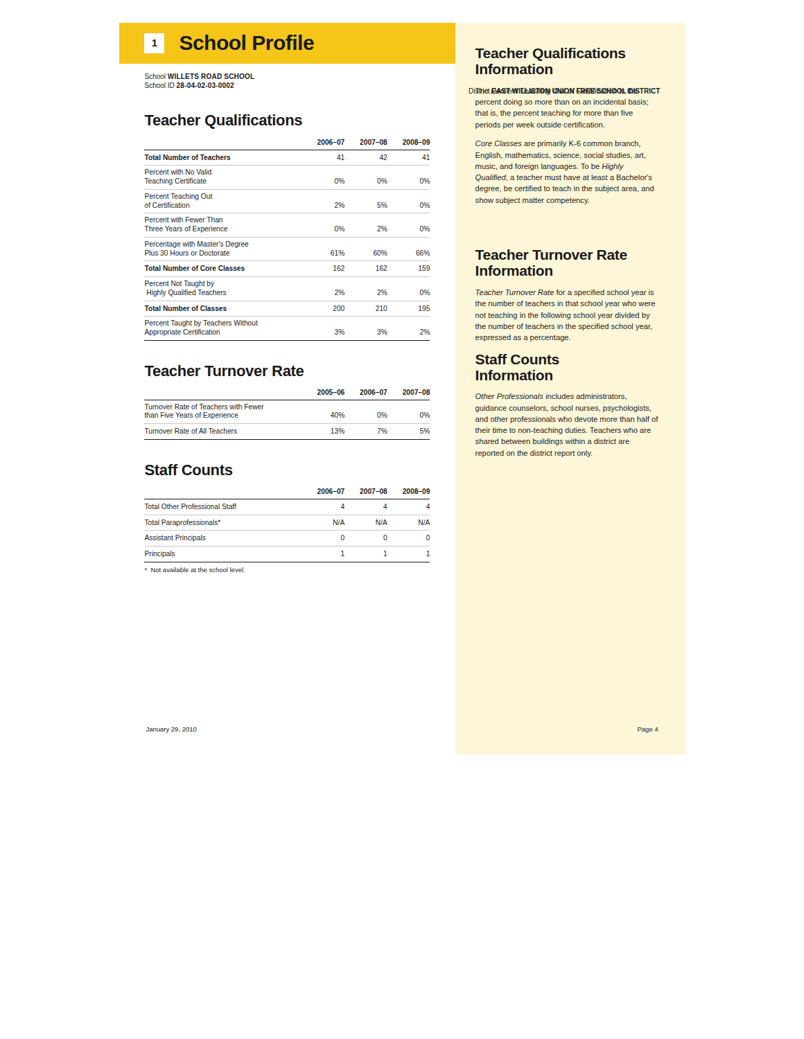Teacher Qualifications
Information
The Percent Teaching Out of Certification is the percent doing so more than on an incidental basis; that is, the percent teaching for more than five periods per week outside certification.
Core Classes are primarily K-6 common branch, English, mathematics, science, social studies, art, music, and foreign languages. To be Highly Qualified, a teacher must have at least a Bachelor's degree, be certified to teach in the subject area, and show subject matter competency.
Teacher Turnover Rate
Information
Teacher Turnover Rate for a specified school year is the number of teachers in that school year who were not teaching in the following school year divided by the number of teachers in the specified school year, expressed as a percentage.
Staff Counts
Information
Other Professionals includes administrators, guidance counselors, school nurses, psychologists, and other professionals who devote more than half of their time to non-teaching duties. Teachers who are shared between buildings within a district are reported on the district report only.
1
School Profile
District EAST WILLISTON UNION FREE SCHOOL DISTRICT
School WILLETS ROAD SCHOOL School ID 28-04-02-03-0002
Teacher Qualifications
| | 2006–07 | 2007–08 | 2008–09 |
| --- | --- | --- | --- |
| Total Number of Teachers | 41 | 42 | 41 |
| Percent with No Valid Teaching Certificate | 0% | 0% | 0% |
| Percent Teaching Out of Certification | 2% | 5% | 0% |
| Percent with Fewer Than Three Years of Experience | 0% | 2% | 0% |
| Percentage with Master's Degree Plus 30 Hours or Doctorate | 61% | 60% | 66% |
| Total Number of Core Classes | 162 | 162 | 159 |
| Percent Not Taught by Highly Qualified Teachers | 2% | 2% | 0% |
| Total Number of Classes | 200 | 210 | 195 |
| Percent Taught by Teachers Without Appropriate Certification | 3% | 3% | 2% |
Teacher Turnover Rate
| | 2005–06 | 2006–07 | 2007–08 |
| --- | --- | --- | --- |
| Turnover Rate of Teachers with Fewer than Five Years of Experience | 40% | 0% | 0% |
| Turnover Rate of All Teachers | 13% | 7% | 5% |
Staff Counts
| | 2006–07 | 2007–08 | 2008–09 |
| --- | --- | --- | --- |
| Total Other Professional Staff | 4 | 4 | 4 |
| Total Paraprofessionals* | N/A | N/A | N/A |
| Assistant Principals | 0 | 0 | 0 |
| Principals | 1 | 1 | 1 |
* Not available at the school level.
January 29, 2010
Page 4